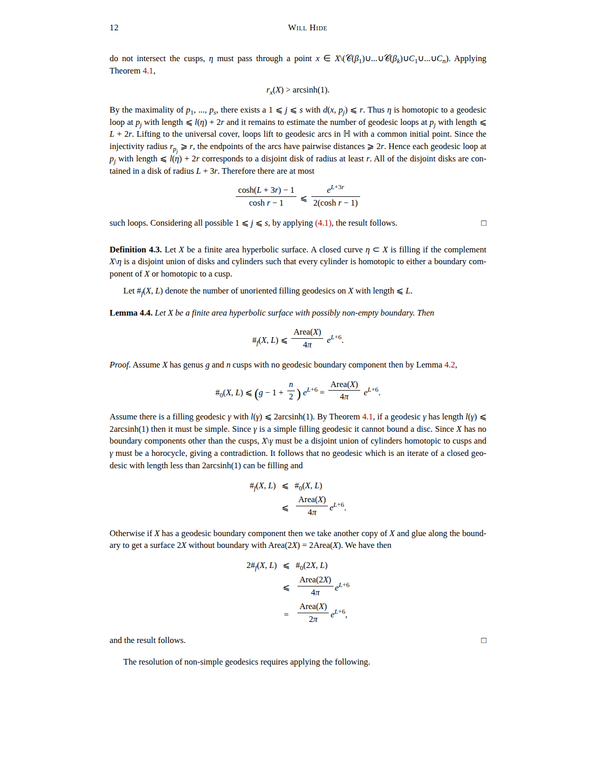12 Will Hide
do not intersect the cusps, η must pass through a point x ∈ X\(𝒞(β1)∪...∪𝒞(βk)∪C1∪...∪Cn). Applying Theorem 4.1,
rx(X) > arcsinh(1).
By the maximality of p1, ..., ps, there exists a 1 ⩽ j ⩽ s with d(x, pj) ⩽ r. Thus η is homotopic to a geodesic loop at pj with length ⩽ l(η) + 2r and it remains to estimate the number of geodesic loops at pj with length ⩽ L + 2r. Lifting to the universal cover, loops lift to geodesic arcs in ℍ with a common initial point. Since the injectivity radius rpj ⩾ r, the endpoints of the arcs have pairwise distances ⩾ 2r. Hence each geodesic loop at pj with length ⩽ l(η) + 2r corresponds to a disjoint disk of radius at least r. All of the disjoint disks are contained in a disk of radius L + 3r. Therefore there are at most
cosh(L + 3r) − 1 cosh r − 1 ⩽ eL+3r 2(cosh r − 1)
such loops. Considering all possible 1 ⩽ j ⩽ s, by applying (4.1), the result follows. □
Definition 4.3. Let X be a finite area hyperbolic surface. A closed curve η ⊂ X is filling if the complement X\η is a disjoint union of disks and cylinders such that every cylinder is homotopic to either a boundary component of X or homotopic to a cusp.
Let #f(X, L) denote the number of unoriented filling geodesics on X with length ⩽ L.
Lemma 4.4. Let X be a finite area hyperbolic surface with possibly non-empty boundary. Then
#f(X, L) ⩽ Area(X) 4π eL+6.
Proof. Assume X has genus g and n cusps with no geodesic boundary component then by Lemma 4.2,
#0(X, L) ⩽ (g − 1 + n 2) eL+6 = Area(X) 4π eL+6.
Assume there is a filling geodesic γ with l(γ) ⩽ 2arcsinh(1). By Theorem 4.1, if a geodesic γ has length l(γ) ⩽ 2arcsinh(1) then it must be simple. Since γ is a simple filling geodesic it cannot bound a disc. Since X has no boundary components other than the cusps, X\γ must be a disjoint union of cylinders homotopic to cusps and γ must be a horocycle, giving a contradiction. It follows that no geodesic which is an iterate of a closed geodesic with length less than 2arcsinh(1) can be filling and
#f(X, L) ⩽ #0(X, L)
⩽ Area(X) 4π eL+6.
Otherwise if X has a geodesic boundary component then we take another copy of X and glue along the boundary to get a surface 2X without boundary with Area(2X) = 2Area(X). We have then
2#f(X, L) ⩽ #0(2X, L)
⩽ Area(2X) 4π eL+6
= Area(X) 2π eL+6,
and the result follows. □
The resolution of non-simple geodesics requires applying the following.